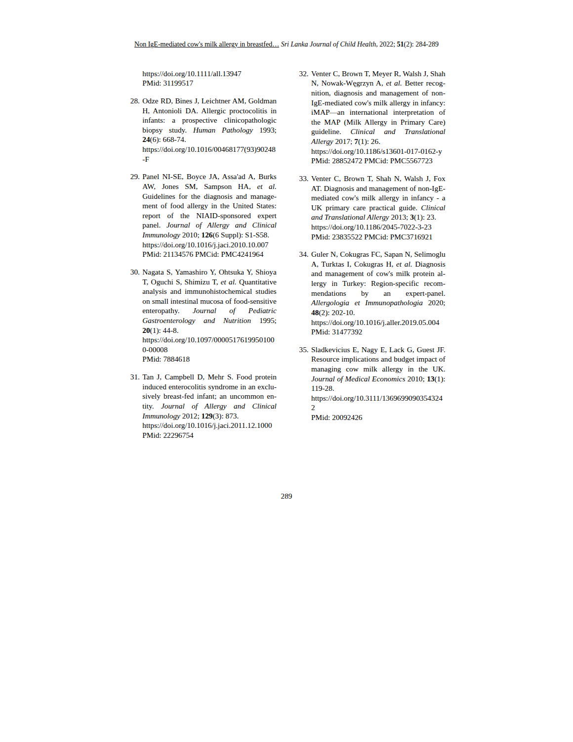Non IgE-mediated cow's milk allergy in breastfed… Sri Lanka Journal of Child Health, 2022; 51(2): 284-289
https://doi.org/10.1111/all.13947
PMid: 31199517
28. Odze RD, Bines J, Leichtner AM, Goldman H, Antonioli DA. Allergic proctocolitis in infants: a prospective clinicopathologic biopsy study. Human Pathology 1993; 24(6): 668-74.
https://doi.org/10.1016/00468177(93)90248-F
29. Panel NI-SE, Boyce JA, Assa'ad A, Burks AW, Jones SM, Sampson HA, et al. Guidelines for the diagnosis and management of food allergy in the United States: report of the NIAID-sponsored expert panel. Journal of Allergy and Clinical Immunology 2010; 126(6 Suppl): S1-S58.
https://doi.org/10.1016/j.jaci.2010.10.007
PMid: 21134576 PMCid: PMC4241964
30. Nagata S, Yamashiro Y, Ohtsuka Y, Shioya T, Oguchi S, Shimizu T, et al. Quantitative analysis and immunohistochemical studies on small intestinal mucosa of food-sensitive enteropathy. Journal of Pediatric Gastroenterology and Nutrition 1995; 20(1): 44-8.
https://doi.org/10.1097/00005176199501000-00008
PMid: 7884618
31. Tan J, Campbell D, Mehr S. Food protein induced enterocolitis syndrome in an exclusively breast-fed infant; an uncommon entity. Journal of Allergy and Clinical Immunology 2012; 129(3): 873.
https://doi.org/10.1016/j.jaci.2011.12.1000
PMid: 22296754
32. Venter C, Brown T, Meyer R, Walsh J, Shah N, Nowak-Węgrzyn A, et al. Better recognition, diagnosis and management of non-IgE-mediated cow's milk allergy in infancy: iMAP—an international interpretation of the MAP (Milk Allergy in Primary Care) guideline. Clinical and Translational Allergy 2017; 7(1): 26.
https://doi.org/10.1186/s13601-017-0162-y
PMid: 28852472 PMCid: PMC5567723
33. Venter C, Brown T, Shah N, Walsh J, Fox AT. Diagnosis and management of non-IgE-mediated cow's milk allergy in infancy - a UK primary care practical guide. Clinical and Translational Allergy 2013; 3(1): 23.
https://doi.org/10.1186/2045-7022-3-23
PMid: 23835522 PMCid: PMC3716921
34. Guler N, Cokugras FC, Sapan N, Selimoglu A, Turktas I, Cokugras H, et al. Diagnosis and management of cow's milk protein allergy in Turkey: Region-specific recommendations by an expert-panel. Allergologia et Immunopathologia 2020; 48(2): 202-10.
https://doi.org/10.1016/j.aller.2019.05.004
PMid: 31477392
35. Sladkevicius E, Nagy E, Lack G, Guest JF. Resource implications and budget impact of managing cow milk allergy in the UK. Journal of Medical Economics 2010; 13(1): 119-28.
https://doi.org/10.3111/13696990903543242
PMid: 20092426
289